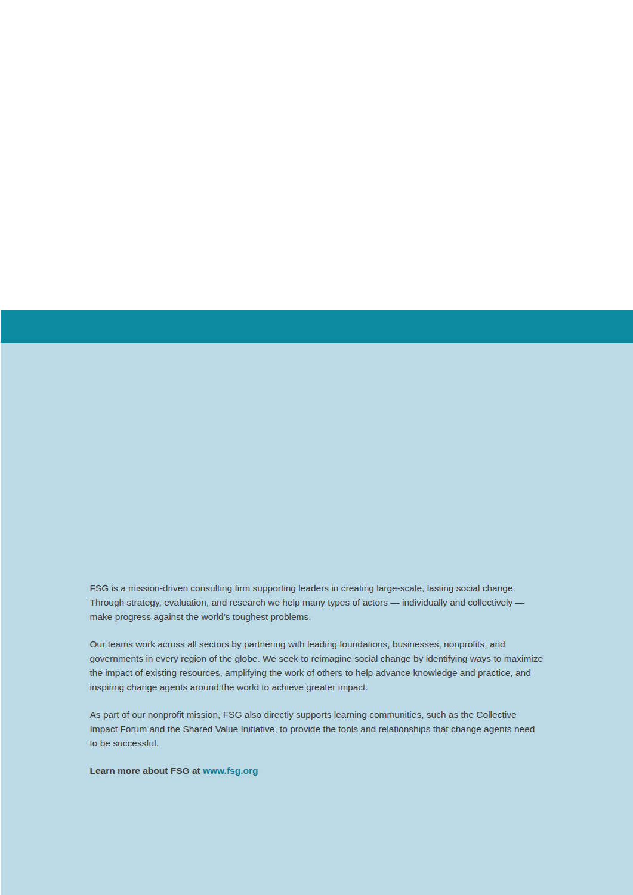FSG is a mission-driven consulting firm supporting leaders in creating large-scale, lasting social change. Through strategy, evaluation, and research we help many types of actors — individually and collectively — make progress against the world’s toughest problems.
Our teams work across all sectors by partnering with leading foundations, businesses, nonprofits, and governments in every region of the globe. We seek to reimagine social change by identifying ways to maximize the impact of existing resources, amplifying the work of others to help advance knowledge and practice, and inspiring change agents around the world to achieve greater impact.
As part of our nonprofit mission, FSG also directly supports learning communities, such as the Collective Impact Forum and the Shared Value Initiative, to provide the tools and relationships that change agents need to be successful.
Learn more about FSG at www.fsg.org